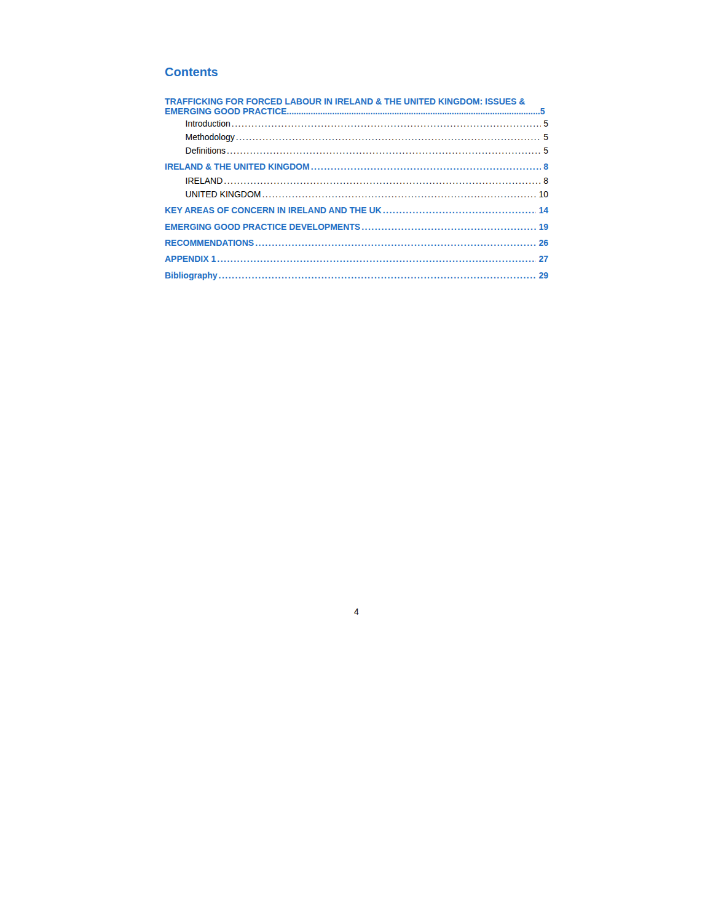Contents
TRAFFICKING FOR FORCED LABOUR IN IRELAND & THE UNITED KINGDOM: ISSUES &
EMERGING GOOD PRACTICE .......................................................................................................... 5
Introduction ....................................................................................................................................... 5
Methodology .................................................................................................................................... 5
Definitions ........................................................................................................................................ 5
IRELAND & THE UNITED KINGDOM ................................................................................................. 8
IRELAND .......................................................................................................................................... 8
UNITED KINGDOM ................................................................................................................. 10
KEY AREAS OF CONCERN IN IRELAND AND THE UK ................................................................... 14
EMERGING GOOD PRACTICE DEVELOPMENTS .......................................................................... 19
RECOMMENDATIONS ................................................................................................................. 26
APPENDIX 1 ............................................................................................................................... 27
Bibliography ............................................................................................................................. 29
4